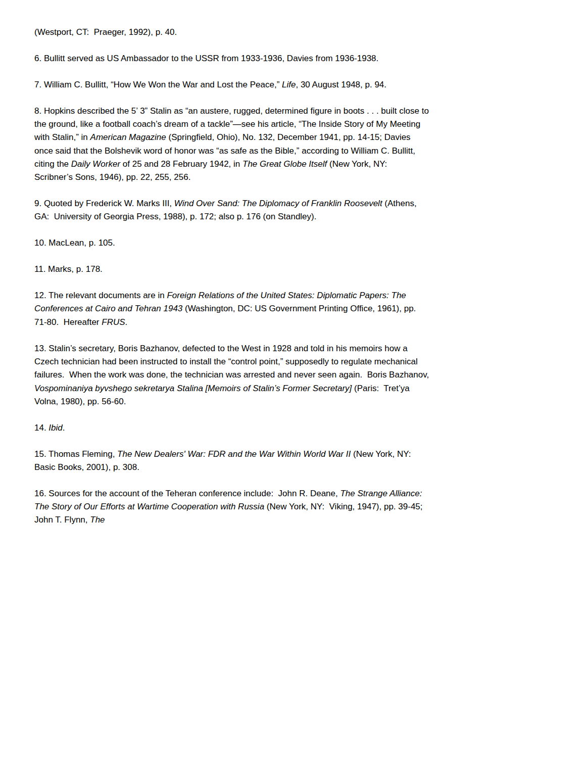(Westport, CT: Praeger, 1992), p. 40.
6. Bullitt served as US Ambassador to the USSR from 1933-1936, Davies from 1936-1938.
7. William C. Bullitt, “How We Won the War and Lost the Peace,” Life, 30 August 1948, p. 94.
8. Hopkins described the 5’ 3” Stalin as “an austere, rugged, determined figure in boots . . . built close to the ground, like a football coach’s dream of a tackle”—see his article, “The Inside Story of My Meeting with Stalin,” in American Magazine (Springfield, Ohio), No. 132, December 1941, pp. 14-15; Davies once said that the Bolshevik word of honor was “as safe as the Bible,” according to William C. Bullitt, citing the Daily Worker of 25 and 28 February 1942, in The Great Globe Itself (New York, NY: Scribner’s Sons, 1946), pp. 22, 255, 256.
9. Quoted by Frederick W. Marks III, Wind Over Sand: The Diplomacy of Franklin Roosevelt (Athens, GA: University of Georgia Press, 1988), p. 172; also p. 176 (on Standley).
10. MacLean, p. 105.
11. Marks, p. 178.
12. The relevant documents are in Foreign Relations of the United States: Diplomatic Papers: The Conferences at Cairo and Tehran 1943 (Washington, DC: US Government Printing Office, 1961), pp. 71-80. Hereafter FRUS.
13. Stalin’s secretary, Boris Bazhanov, defected to the West in 1928 and told in his memoirs how a Czech technician had been instructed to install the “control point,” supposedly to regulate mechanical failures. When the work was done, the technician was arrested and never seen again. Boris Bazhanov, Vospominaniya byvshego sekretarya Stalina [Memoirs of Stalin’s Former Secretary] (Paris: Tret’ya Volna, 1980), pp. 56-60.
14. Ibid.
15. Thomas Fleming, The New Dealers' War: FDR and the War Within World War II (New York, NY: Basic Books, 2001), p. 308.
16. Sources for the account of the Teheran conference include: John R. Deane, The Strange Alliance: The Story of Our Efforts at Wartime Cooperation with Russia (New York, NY: Viking, 1947), pp. 39-45; John T. Flynn, The